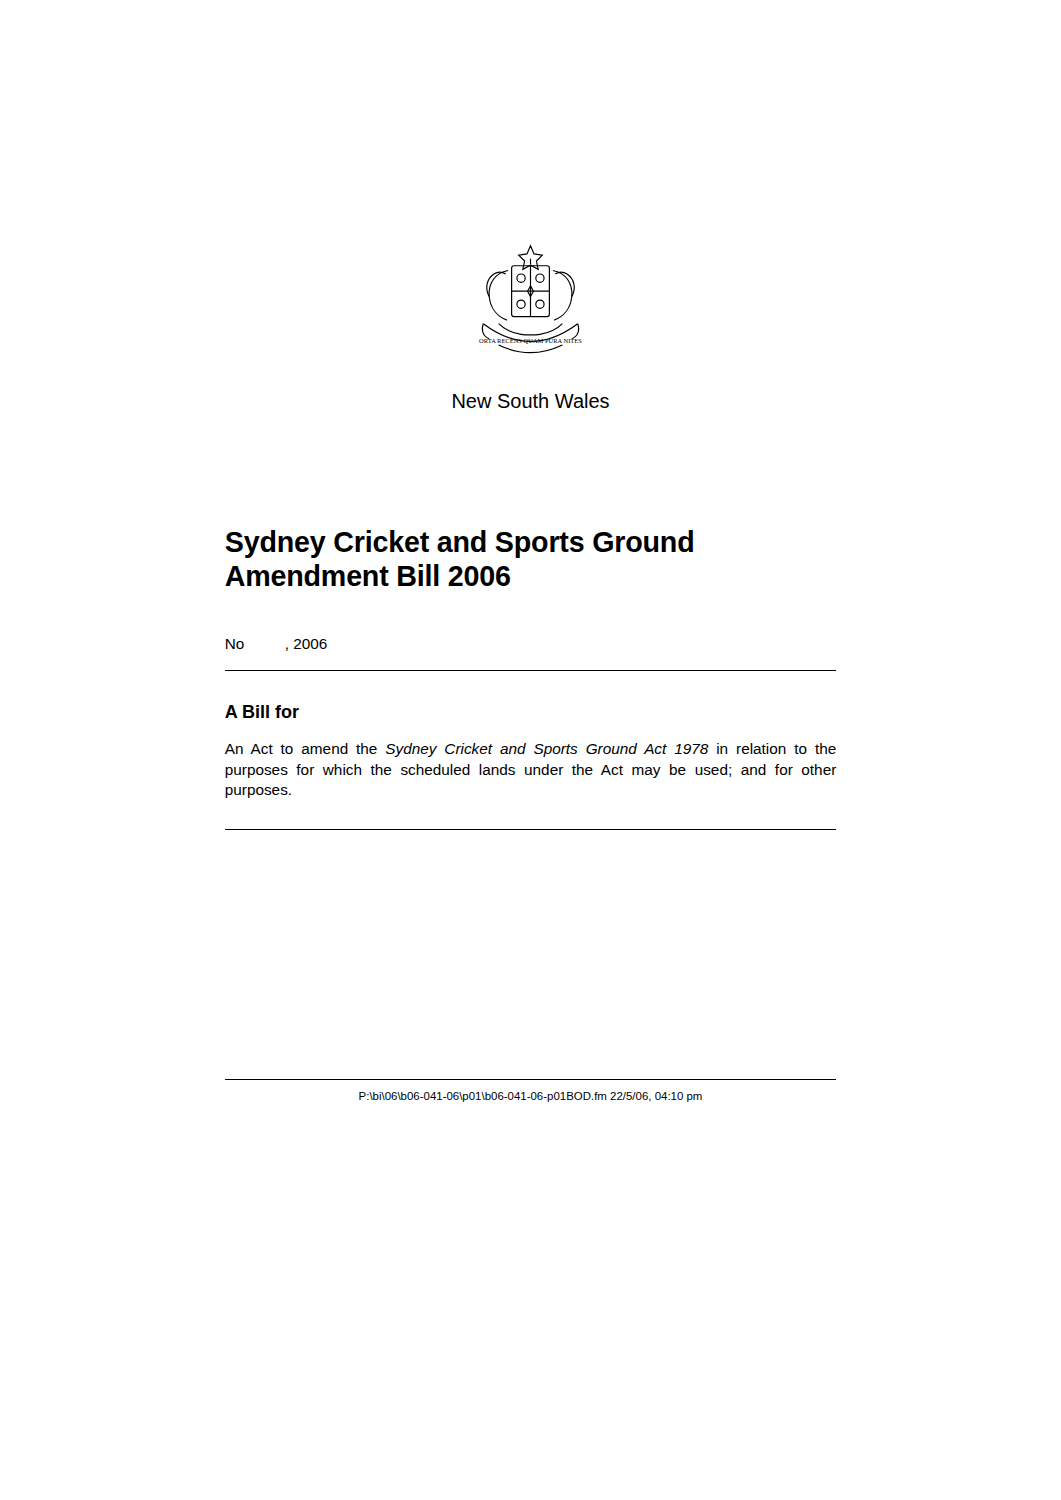New South Wales
Sydney Cricket and Sports Ground
Amendment Bill 2006
No , 2006
A Bill for
An Act to amend the Sydney Cricket and Sports Ground Act 1978 in relation to the purposes for which the scheduled lands under the Act may be used; and for other purposes.
P:\bi\06\b06-041-06\p01\b06-041-06-p01BOD.fm 22/5/06, 04:10 pm